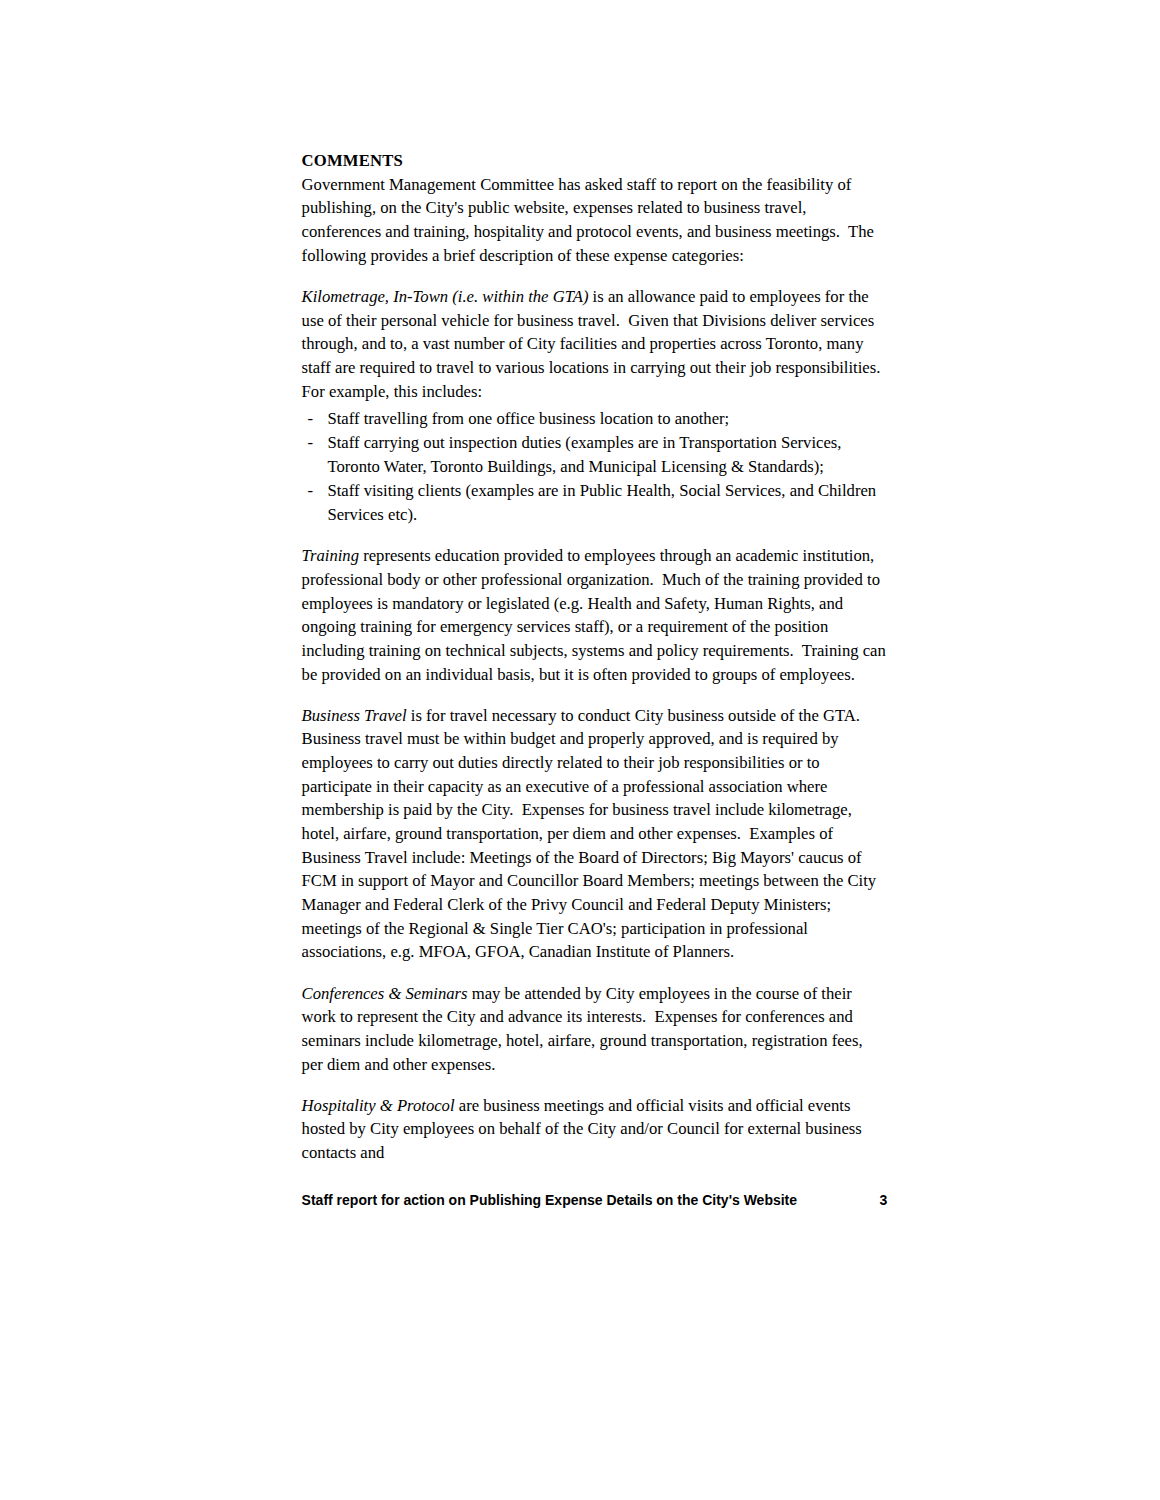COMMENTS
Government Management Committee has asked staff to report on the feasibility of publishing, on the City's public website, expenses related to business travel, conferences and training, hospitality and protocol events, and business meetings. The following provides a brief description of these expense categories:
Kilometrage, In-Town (i.e. within the GTA) is an allowance paid to employees for the use of their personal vehicle for business travel. Given that Divisions deliver services through, and to, a vast number of City facilities and properties across Toronto, many staff are required to travel to various locations in carrying out their job responsibilities. For example, this includes:
Staff travelling from one office business location to another;
Staff carrying out inspection duties (examples are in Transportation Services, Toronto Water, Toronto Buildings, and Municipal Licensing & Standards);
Staff visiting clients (examples are in Public Health, Social Services, and Children Services etc).
Training represents education provided to employees through an academic institution, professional body or other professional organization. Much of the training provided to employees is mandatory or legislated (e.g. Health and Safety, Human Rights, and ongoing training for emergency services staff), or a requirement of the position including training on technical subjects, systems and policy requirements. Training can be provided on an individual basis, but it is often provided to groups of employees.
Business Travel is for travel necessary to conduct City business outside of the GTA. Business travel must be within budget and properly approved, and is required by employees to carry out duties directly related to their job responsibilities or to participate in their capacity as an executive of a professional association where membership is paid by the City. Expenses for business travel include kilometrage, hotel, airfare, ground transportation, per diem and other expenses. Examples of Business Travel include: Meetings of the Board of Directors; Big Mayors' caucus of FCM in support of Mayor and Councillor Board Members; meetings between the City Manager and Federal Clerk of the Privy Council and Federal Deputy Ministers; meetings of the Regional & Single Tier CAO's; participation in professional associations, e.g. MFOA, GFOA, Canadian Institute of Planners.
Conferences & Seminars may be attended by City employees in the course of their work to represent the City and advance its interests. Expenses for conferences and seminars include kilometrage, hotel, airfare, ground transportation, registration fees, per diem and other expenses.
Hospitality & Protocol are business meetings and official visits and official events hosted by City employees on behalf of the City and/or Council for external business contacts and
Staff report for action on Publishing Expense Details on the City's Website 3